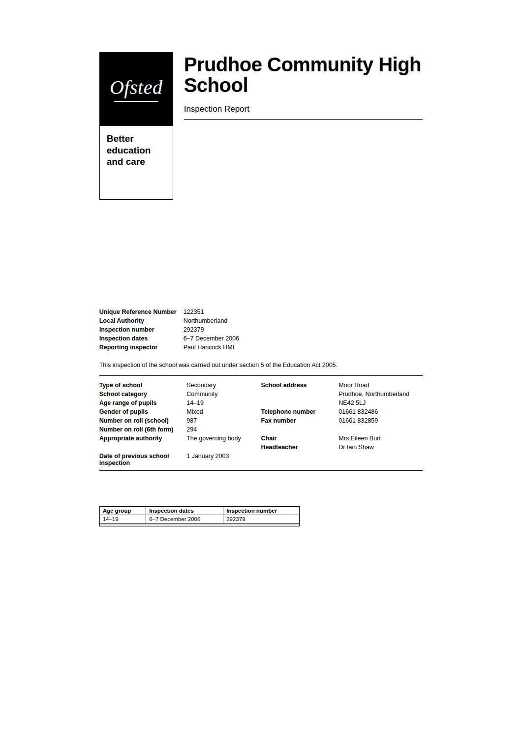Ofsted
Better
education
and care
Prudhoe Community High School
Inspection Report
| Unique Reference Number | 122351 |
| Local Authority | Northumberland |
| Inspection number | 292379 |
| Inspection dates | 6–7 December 2006 |
| Reporting inspector | Paul Hancock HMI |
This inspection of the school was carried out under section 5 of the Education Act 2005.
| Type of school | Secondary | School address | Moor Road |
| School category | Community | | Prudhoe, Northumberland |
| Age range of pupils | 14–19 | | NE42 5LJ |
| Gender of pupils | Mixed | Telephone number | 01661 832486 |
| Number on roll (school) | 987 | Fax number | 01661 832859 |
| Number on roll (6th form) | 294 | | |
| Appropriate authority | The governing body | Chair | Mrs Eileen Burt |
| | | Headteacher | Dr Iain Shaw |
| Date of previous school inspection | 1 January 2003 | | |
| Age group | Inspection dates | Inspection number |
| --- | --- | --- |
| 14–19 | 6–7 December 2006 | 292379 |